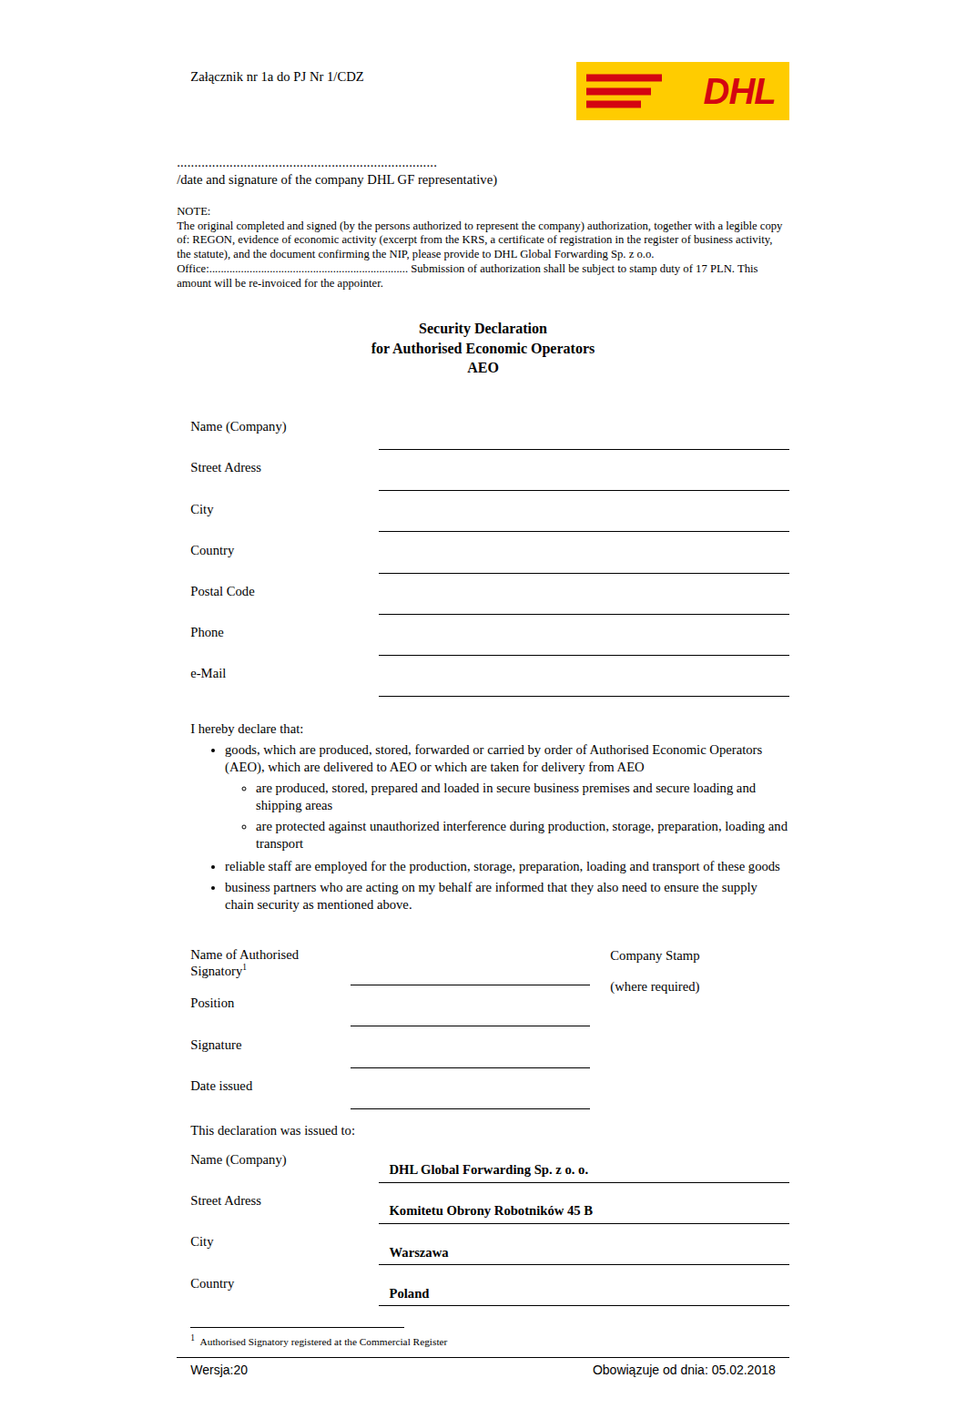Załącznik nr 1a do PJ Nr 1/CDZ
DHL
..........................................................................
/date and signature of the company DHL GF representative)
NOTE:
The original completed and signed (by the persons authorized to represent the company) authorization, together with a legible copy of: REGON, evidence of economic activity (excerpt from the KRS, a certificate of registration in the register of business activity, the statute), and the document confirming the NIP, please provide to DHL Global Forwarding Sp. z o.o. Office:..................................................................... Submission of authorization shall be subject to stamp duty of 17 PLN. This amount will be re-invoiced for the appointer.
Security Declaration
for Authorised Economic Operators
AEO
| Name (Company) | |
| Street Adress | |
| City | |
| Country | |
| Postal Code | |
| Phone | |
| e-Mail | |
I hereby declare that:
goods, which are produced, stored, forwarded or carried by order of Authorised Economic Operators (AEO), which are delivered to AEO or which are taken for delivery from AEO
are produced, stored, prepared and loaded in secure business premises and secure loading and shipping areas
are protected against unauthorized interference during production, storage, preparation, loading and transport
reliable staff are employed for the production, storage, preparation, loading and transport of these goods
business partners who are acting on my behalf are informed that they also need to ensure the supply chain security as mentioned above.
| Name of Authorised Signatory 1 | |
| Position | |
| Signature | |
| Date issued | |
Company Stamp
(where required)
This declaration was issued to:
| Name (Company) | DHL Global Forwarding Sp. z o. o. |
| Street Adress | Komitetu Obrony Robotników 45 B |
| City | Warszawa |
| Country | Poland |
1 Authorised Signatory registered at the Commercial Register
Wersja:20
Obowiązuje od dnia: 05.02.2018